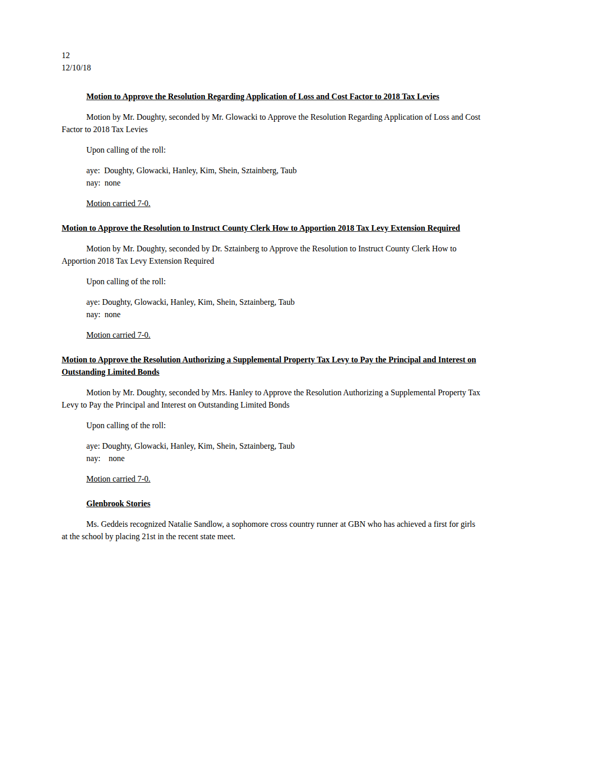12
12/10/18
Motion to Approve the Resolution Regarding Application of Loss and Cost Factor to 2018 Tax Levies
Motion by Mr. Doughty, seconded by Mr. Glowacki to Approve the Resolution Regarding Application of Loss and Cost Factor to 2018 Tax Levies
Upon calling of the roll:
aye: Doughty, Glowacki, Hanley, Kim, Shein, Sztainberg, Taub
nay: none
Motion carried 7-0.
Motion to Approve the Resolution to Instruct County Clerk How to Apportion 2018 Tax Levy Extension Required
Motion by Mr. Doughty, seconded by Dr. Sztainberg to Approve the Resolution to Instruct County Clerk How to Apportion 2018 Tax Levy Extension Required
Upon calling of the roll:
aye: Doughty, Glowacki, Hanley, Kim, Shein, Sztainberg, Taub
nay: none
Motion carried 7-0.
Motion to Approve the Resolution Authorizing a Supplemental Property Tax Levy to Pay the Principal and Interest on Outstanding Limited Bonds
Motion by Mr. Doughty, seconded by Mrs. Hanley to Approve the Resolution Authorizing a Supplemental Property Tax Levy to Pay the Principal and Interest on Outstanding Limited Bonds
Upon calling of the roll:
aye: Doughty, Glowacki, Hanley, Kim, Shein, Sztainberg, Taub
nay: none
Motion carried 7-0.
Glenbrook Stories
Ms. Geddeis recognized Natalie Sandlow, a sophomore cross country runner at GBN who has achieved a first for girls at the school by placing 21st in the recent state meet.